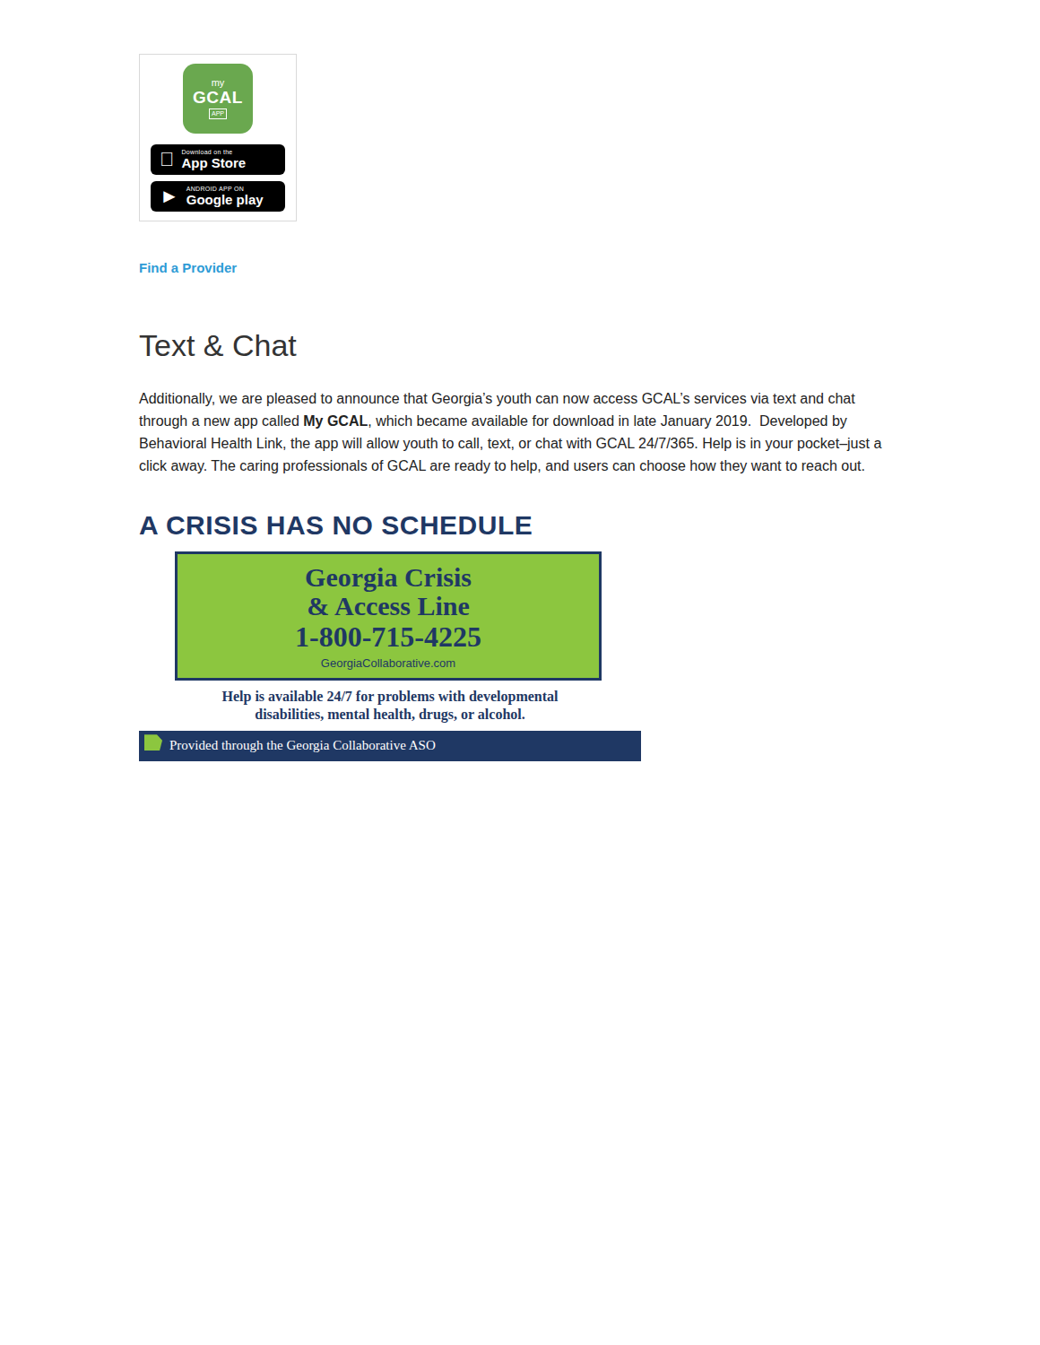my GCAL APP
 Download on the App Store
► ANDROID APP ON Google play
Find a Provider
Text & Chat
Additionally, we are pleased to announce that Georgia’s youth can now access GCAL’s services via text and chat through a new app called My GCAL, which became available for download in late January 2019. Developed by Behavioral Health Link, the app will allow youth to call, text, or chat with GCAL 24/7/365. Help is in your pocket–just a click away. The caring professionals of GCAL are ready to help, and users can choose how they want to reach out.
A CRISIS HAS NO SCHEDULE
Georgia Crisis
& Access Line
1-800-715-4225
GeorgiaCollaborative.com
Help is available 24/7 for problems with developmental
disabilities, mental health, drugs, or alcohol.
Provided through the Georgia Collaborative ASO